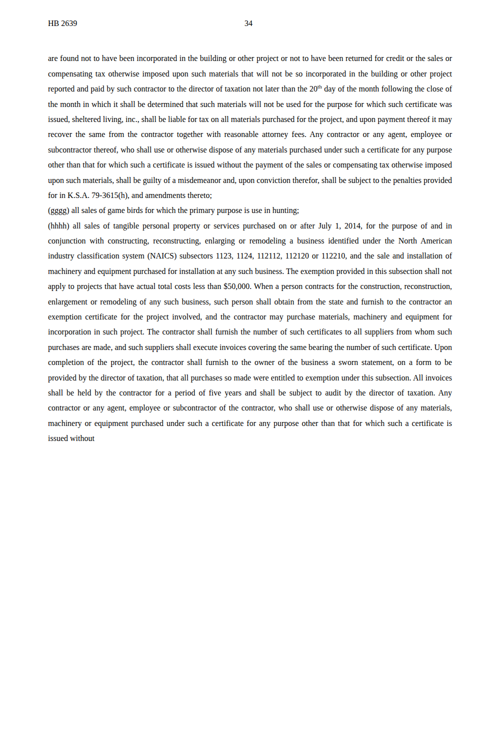HB 2639
34
are found not to have been incorporated in the building or other project or not to have been returned for credit or the sales or compensating tax otherwise imposed upon such materials that will not be so incorporated in the building or other project reported and paid by such contractor to the director of taxation not later than the 20th day of the month following the close of the month in which it shall be determined that such materials will not be used for the purpose for which such certificate was issued, sheltered living, inc., shall be liable for tax on all materials purchased for the project, and upon payment thereof it may recover the same from the contractor together with reasonable attorney fees. Any contractor or any agent, employee or subcontractor thereof, who shall use or otherwise dispose of any materials purchased under such a certificate for any purpose other than that for which such a certificate is issued without the payment of the sales or compensating tax otherwise imposed upon such materials, shall be guilty of a misdemeanor and, upon conviction therefor, shall be subject to the penalties provided for in K.S.A. 79-3615(h), and amendments thereto;
(gggg) all sales of game birds for which the primary purpose is use in hunting;
(hhhh) all sales of tangible personal property or services purchased on or after July 1, 2014, for the purpose of and in conjunction with constructing, reconstructing, enlarging or remodeling a business identified under the North American industry classification system (NAICS) subsectors 1123, 1124, 112112, 112120 or 112210, and the sale and installation of machinery and equipment purchased for installation at any such business. The exemption provided in this subsection shall not apply to projects that have actual total costs less than $50,000. When a person contracts for the construction, reconstruction, enlargement or remodeling of any such business, such person shall obtain from the state and furnish to the contractor an exemption certificate for the project involved, and the contractor may purchase materials, machinery and equipment for incorporation in such project. The contractor shall furnish the number of such certificates to all suppliers from whom such purchases are made, and such suppliers shall execute invoices covering the same bearing the number of such certificate. Upon completion of the project, the contractor shall furnish to the owner of the business a sworn statement, on a form to be provided by the director of taxation, that all purchases so made were entitled to exemption under this subsection. All invoices shall be held by the contractor for a period of five years and shall be subject to audit by the director of taxation. Any contractor or any agent, employee or subcontractor of the contractor, who shall use or otherwise dispose of any materials, machinery or equipment purchased under such a certificate for any purpose other than that for which such a certificate is issued without